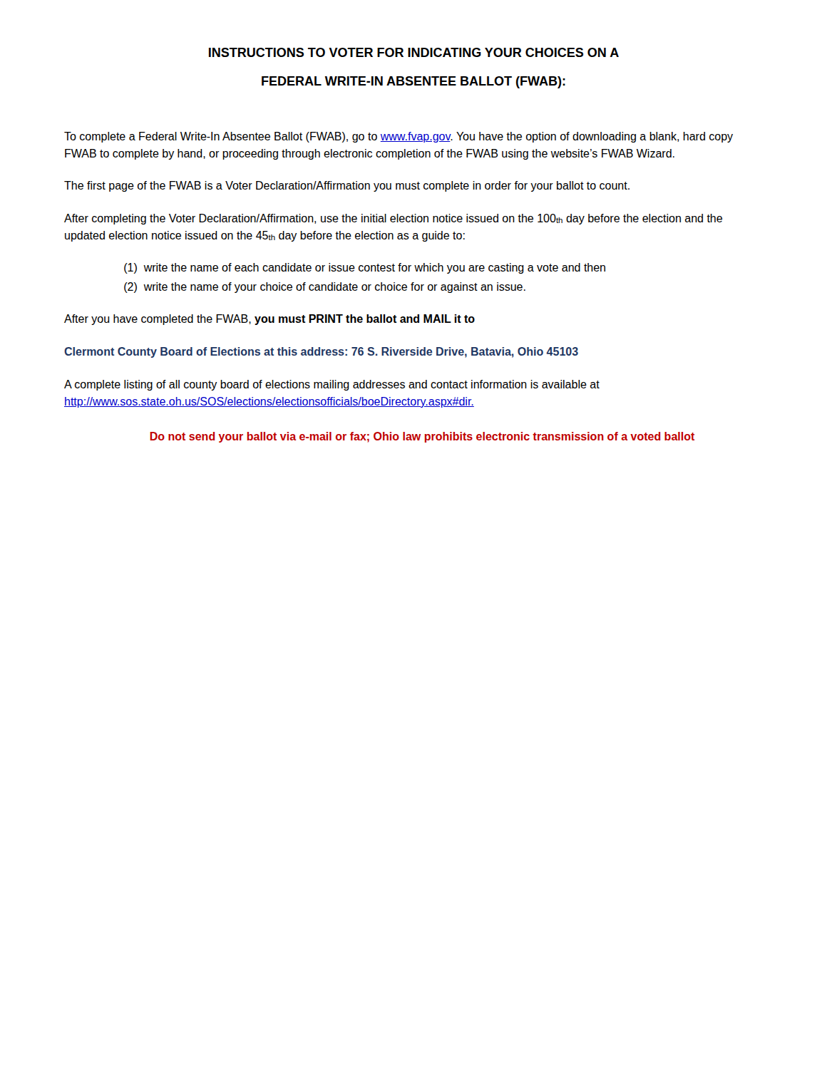INSTRUCTIONS TO VOTER FOR INDICATING YOUR CHOICES ON A FEDERAL WRITE-IN ABSENTEE BALLOT (FWAB):
To complete a Federal Write-In Absentee Ballot (FWAB), go to www.fvap.gov. You have the option of downloading a blank, hard copy FWAB to complete by hand, or proceeding through electronic completion of the FWAB using the website’s FWAB Wizard.
The first page of the FWAB is a Voter Declaration/Affirmation you must complete in order for your ballot to count.
After completing the Voter Declaration/Affirmation, use the initial election notice issued on the 100th day before the election and the updated election notice issued on the 45th day before the election as a guide to:
(1) write the name of each candidate or issue contest for which you are casting a vote and then
(2) write the name of your choice of candidate or choice for or against an issue.
After you have completed the FWAB, you must PRINT the ballot and MAIL it to
Clermont County Board of Elections at this address: 76 S. Riverside Drive, Batavia, Ohio 45103
A complete listing of all county board of elections mailing addresses and contact information is available at http://www.sos.state.oh.us/SOS/elections/electionsofficials/boeDirectory.aspx#dir.
Do not send your ballot via e-mail or fax; Ohio law prohibits electronic transmission of a voted ballot